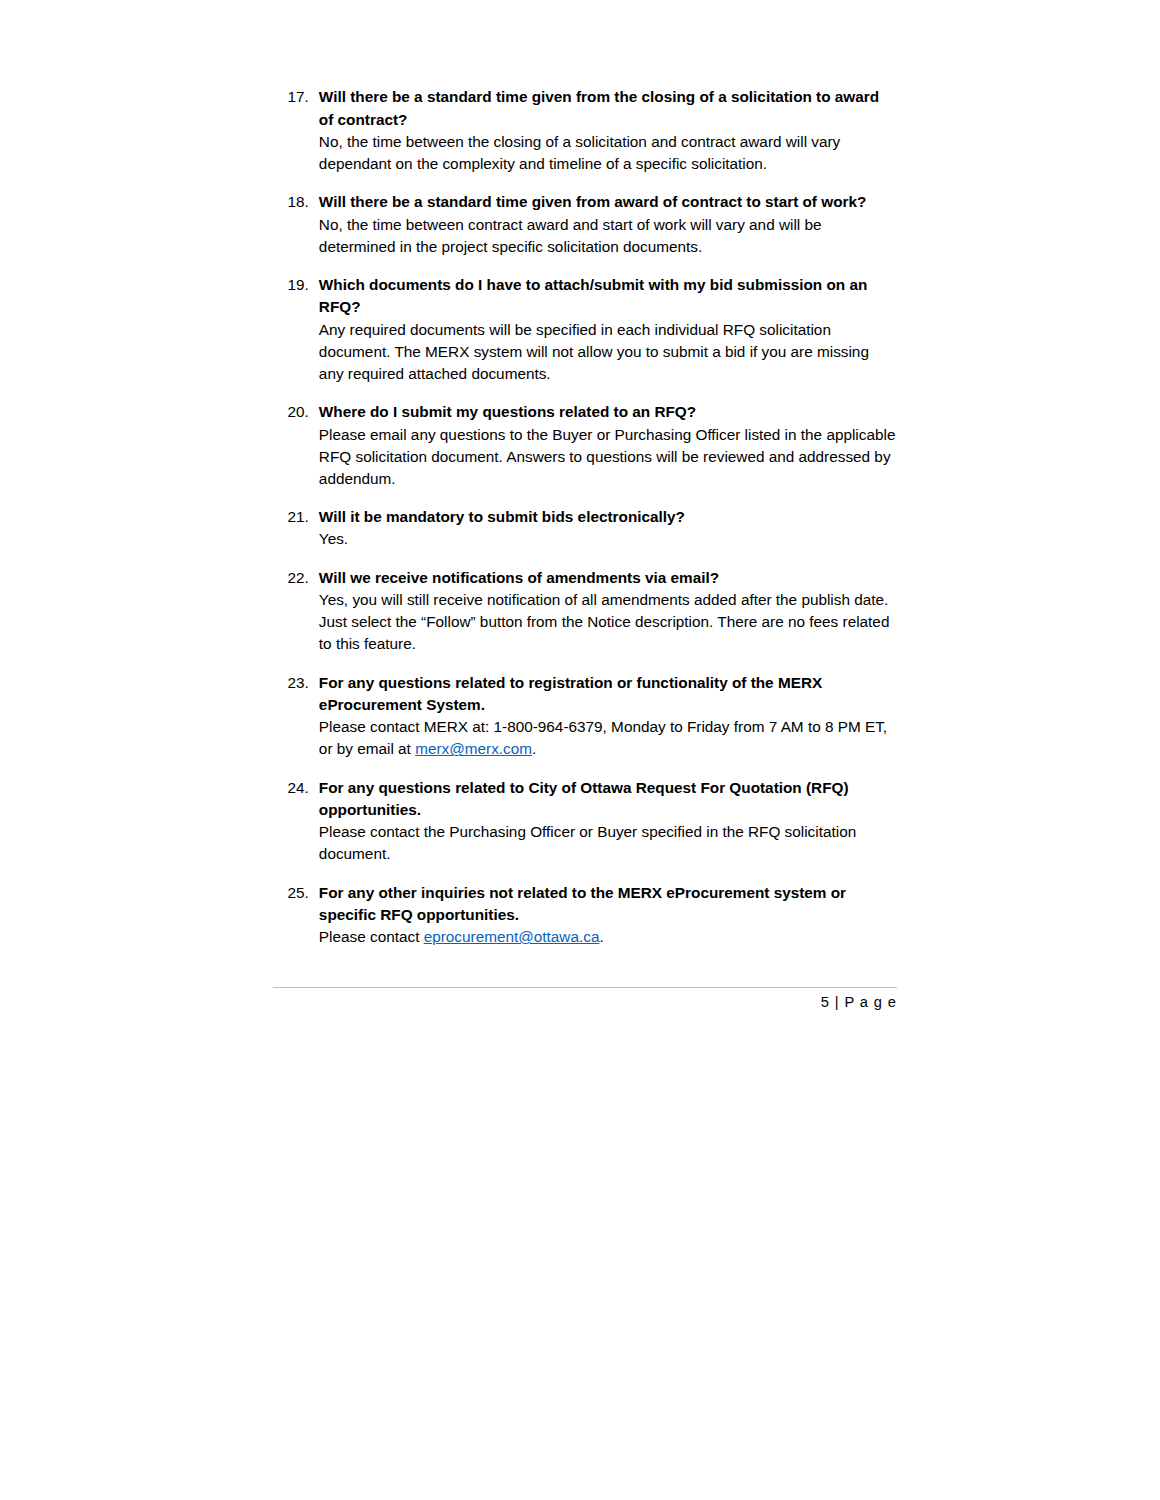Will there be a standard time given from the closing of a solicitation to award of contract? No, the time between the closing of a solicitation and contract award will vary dependant on the complexity and timeline of a specific solicitation.
Will there be a standard time given from award of contract to start of work? No, the time between contract award and start of work will vary and will be determined in the project specific solicitation documents.
Which documents do I have to attach/submit with my bid submission on an RFQ? Any required documents will be specified in each individual RFQ solicitation document. The MERX system will not allow you to submit a bid if you are missing any required attached documents.
Where do I submit my questions related to an RFQ? Please email any questions to the Buyer or Purchasing Officer listed in the applicable RFQ solicitation document. Answers to questions will be reviewed and addressed by addendum.
Will it be mandatory to submit bids electronically? Yes.
Will we receive notifications of amendments via email? Yes, you will still receive notification of all amendments added after the publish date. Just select the “Follow” button from the Notice description. There are no fees related to this feature.
For any questions related to registration or functionality of the MERX eProcurement System. Please contact MERX at: 1-800-964-6379, Monday to Friday from 7 AM to 8 PM ET, or by email at merx@merx.com.
For any questions related to City of Ottawa Request For Quotation (RFQ) opportunities. Please contact the Purchasing Officer or Buyer specified in the RFQ solicitation document.
For any other inquiries not related to the MERX eProcurement system or specific RFQ opportunities. Please contact eprocurement@ottawa.ca.
5 | P a g e